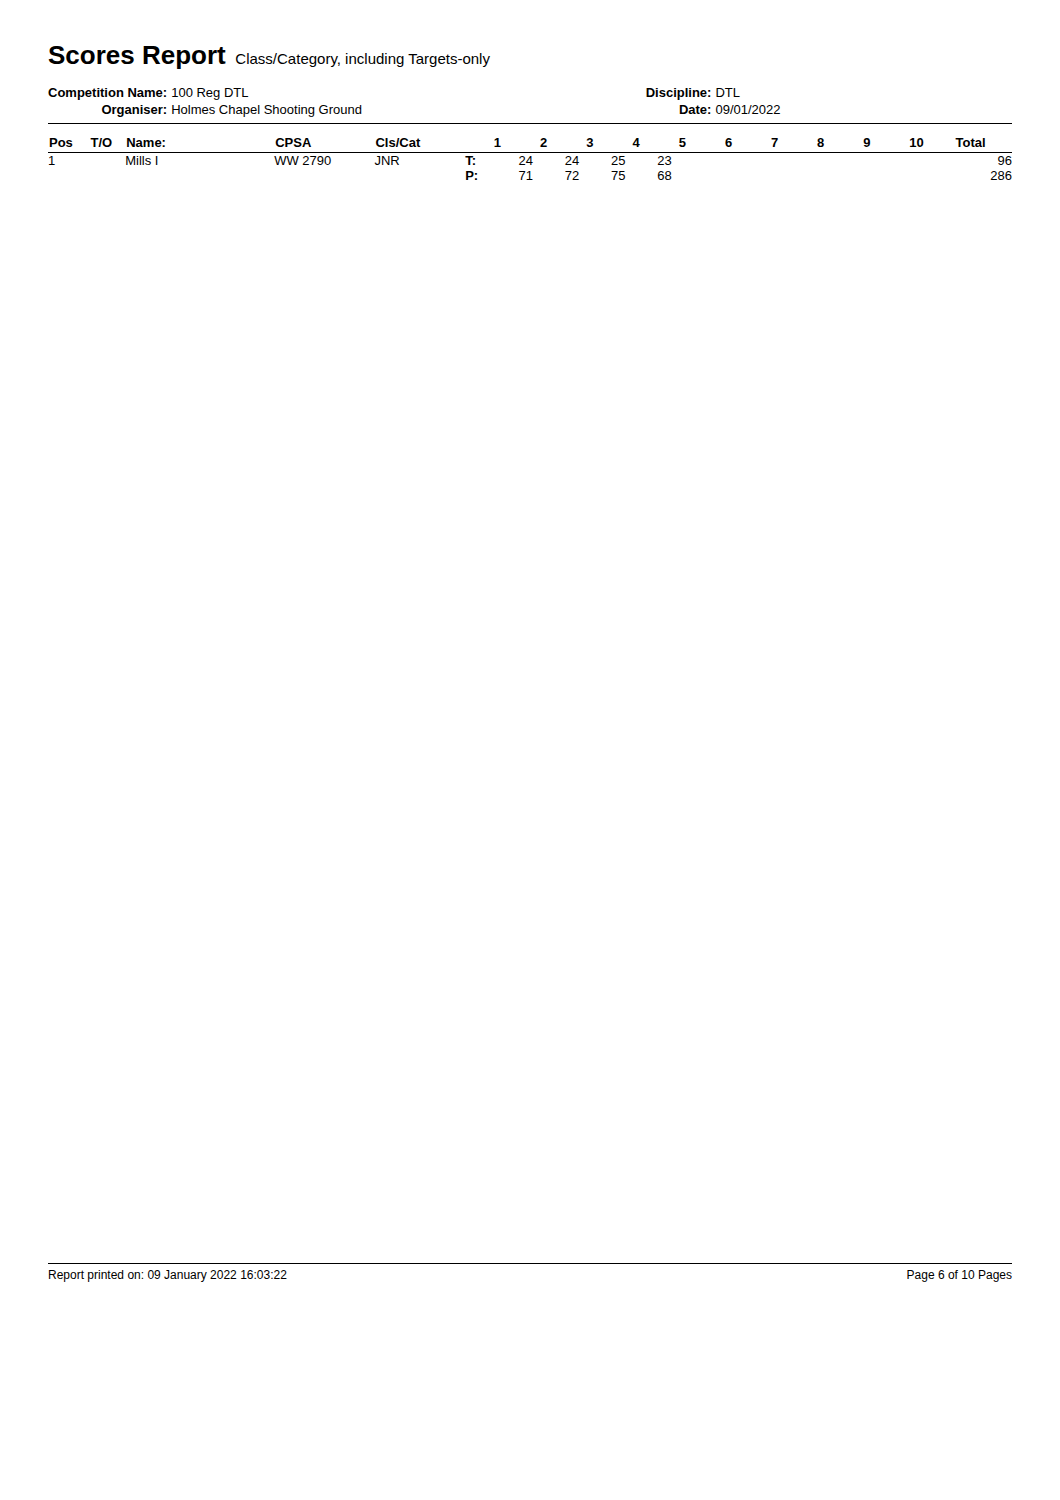Scores Report Class/Category, including Targets-only
| / Competition Name: / 100 Reg DTL / / Organiser: / Holmes Chapel Shooting Ground / | / Discipline: / DTL / / Date: / 09/01/2022 / |
| Pos | T/O | Name: | CPSA | Cls/Cat | | 1 | 2 | 3 | 4 | 5 | 6 | 7 | 8 | 9 | 10 | Total |
| --- | --- | --- | --- | --- | --- | --- | --- | --- | --- | --- | --- | --- | --- | --- | --- | --- |
| 1 | | Mills I | WW 2790 | JNR | T: | 24 | 24 | 25 | 23 | | | | | | | 96 |
| | | | | | P: | 71 | 72 | 75 | 68 | | | | | | | 286 |
Page 6 of 10 Pages Report printed on: 09 January 2022 16:03:22